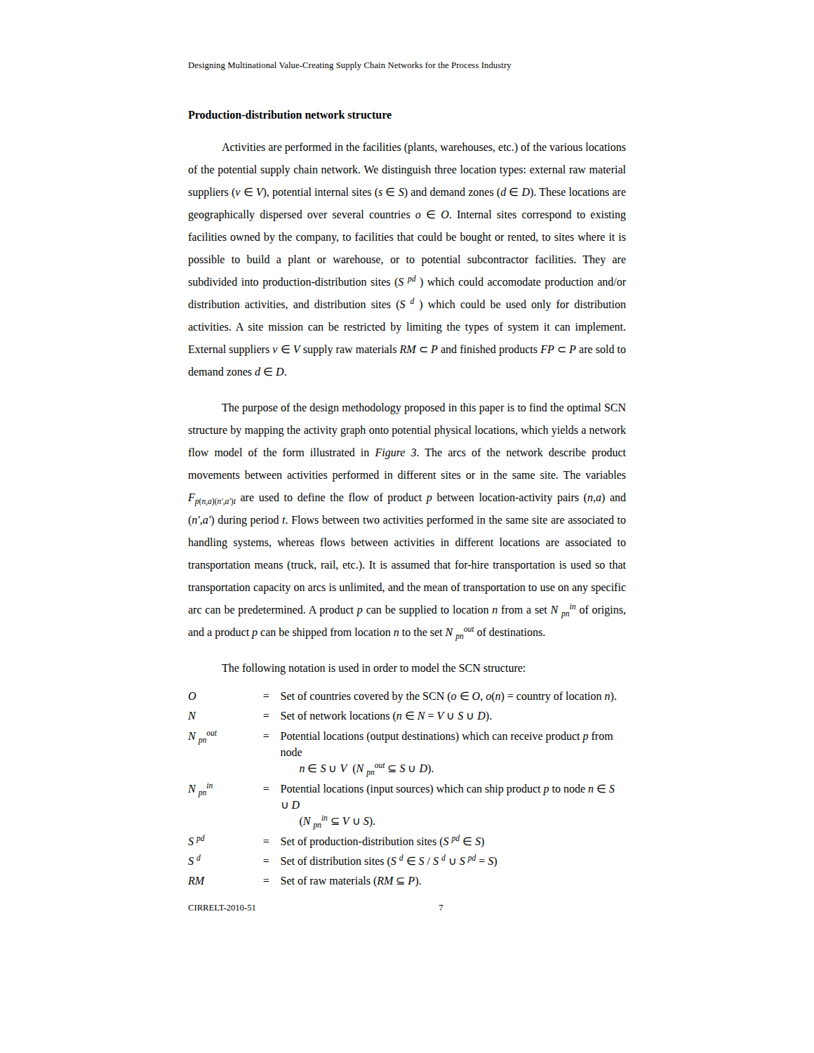Designing Multinational Value-Creating Supply Chain Networks for the Process Industry
Production-distribution network structure
Activities are performed in the facilities (plants, warehouses, etc.) of the various locations of the potential supply chain network. We distinguish three location types: external raw material suppliers (v ∈ V), potential internal sites (s ∈ S) and demand zones (d ∈ D). These locations are geographically dispersed over several countries o ∈ O. Internal sites correspond to existing facilities owned by the company, to facilities that could be bought or rented, to sites where it is possible to build a plant or warehouse, or to potential subcontractor facilities. They are subdivided into production-distribution sites (S pd ) which could accomodate production and/or distribution activities, and distribution sites (S d ) which could be used only for distribution activities. A site mission can be restricted by limiting the types of system it can implement. External suppliers v ∈ V supply raw materials RM ⊂ P and finished products FP ⊂ P are sold to demand zones d ∈ D.
The purpose of the design methodology proposed in this paper is to find the optimal SCN structure by mapping the activity graph onto potential physical locations, which yields a network flow model of the form illustrated in Figure 3. The arcs of the network describe product movements between activities performed in different sites or in the same site. The variables Fp(n,a)(n',a')t are used to define the flow of product p between location-activity pairs (n,a) and (n',a') during period t. Flows between two activities performed in the same site are associated to handling systems, whereas flows between activities in different locations are associated to transportation means (truck, rail, etc.). It is assumed that for-hire transportation is used so that transportation capacity on arcs is unlimited, and the mean of transportation to use on any specific arc can be predetermined. A product p can be supplied to location n from a set N pnin of origins, and a product p can be shipped from location n to the set N pnout of destinations.
The following notation is used in order to model the SCN structure:
| O | = | Set of countries covered by the SCN ( o ∈ O , o ( n ) = country of location n ). |
| N | = | Set of network locations ( n ∈ N = V ∪ S ∪ D ). |
| N pn out | = | Potential locations (output destinations) which can receive product p from node n ∈ S ∪ V ( N pn out ⊆ S ∪ D ). |
| N pn in | = | Potential locations (input sources) which can ship product p to node n ∈ S ∪ D ( N pn in ⊆ V ∪ S ). |
| S pd | = | Set of production-distribution sites ( S pd ∈ S ) |
| S d | = | Set of distribution sites ( S d ∈ S / S d ∪ S pd = S ) |
| RM | = | Set of raw materials ( RM ⊆ P ). |
CIRRELT-2010-51
7